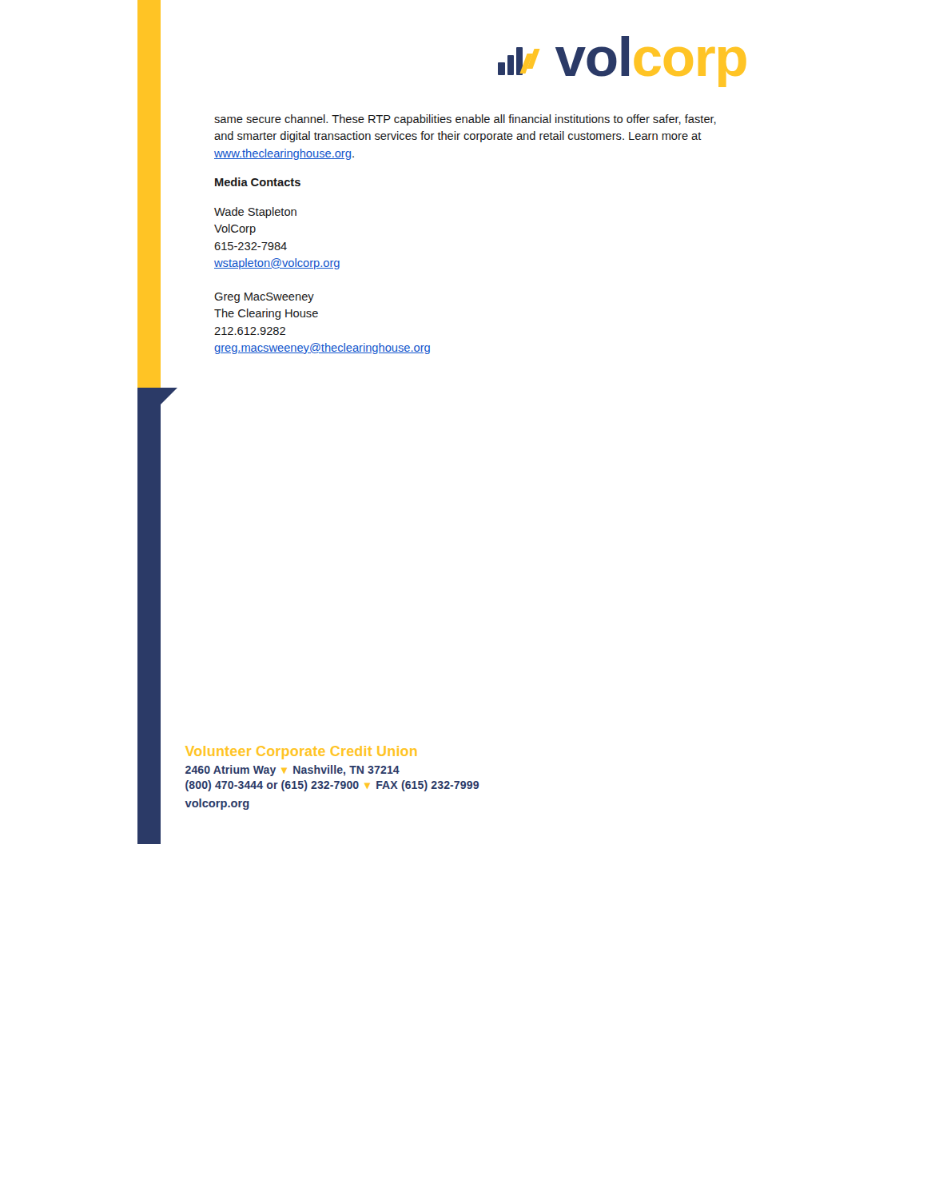vol corp
same secure channel. These RTP capabilities enable all financial institutions to offer safer, faster, and smarter digital transaction services for their corporate and retail customers. Learn more at www.theclearinghouse.org.
Media Contacts
Wade Stapleton
VolCorp
615-232-7984
wstapleton@volcorp.org
Greg MacSweeney
The Clearing House
212.612.9282
greg.macsweeney@theclearinghouse.org
Volunteer Corporate Credit Union
2460 Atrium Way ▾ Nashville, TN 37214
(800) 470-3444 or (615) 232-7900 ▾ FAX (615) 232-7999
volcorp.org